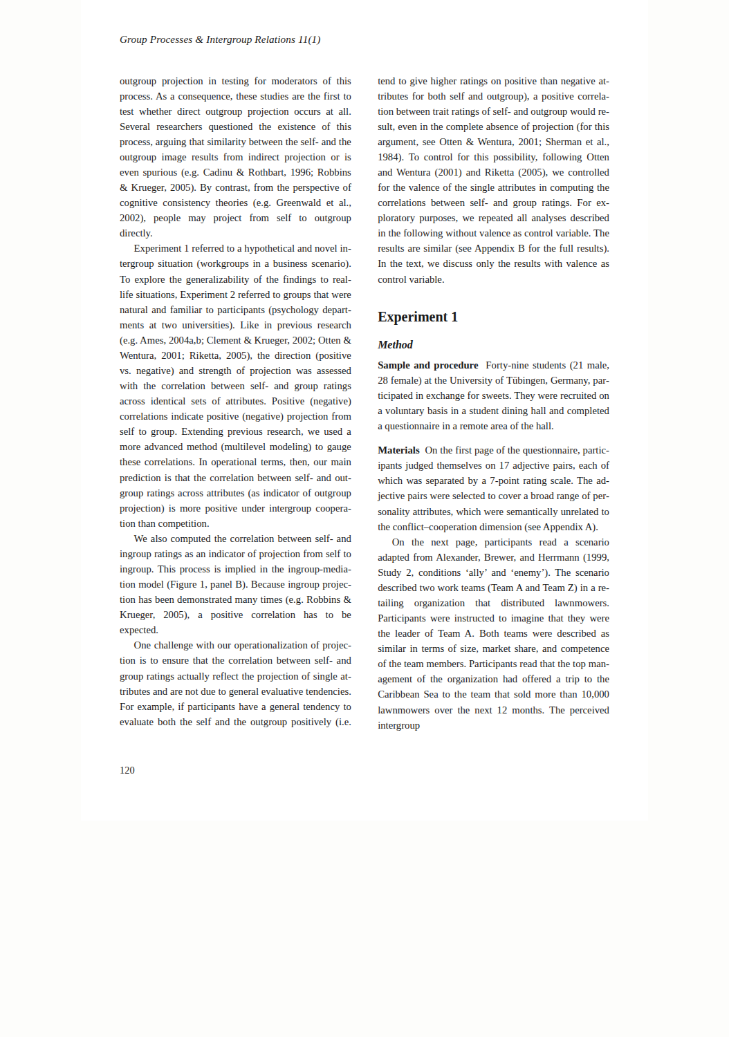Group Processes & Intergroup Relations 11(1)
outgroup projection in testing for moderators of this process. As a consequence, these studies are the first to test whether direct outgroup projection occurs at all. Several researchers questioned the existence of this process, arguing that similarity between the self- and the outgroup image results from indirect projection or is even spurious (e.g. Cadinu & Rothbart, 1996; Robbins & Krueger, 2005). By contrast, from the perspective of cognitive consistency theories (e.g. Greenwald et al., 2002), people may project from self to outgroup directly.
Experiment 1 referred to a hypothetical and novel intergroup situation (workgroups in a business scenario). To explore the generalizability of the findings to real-life situations, Experiment 2 referred to groups that were natural and familiar to participants (psychology departments at two universities). Like in previous research (e.g. Ames, 2004a,b; Clement & Krueger, 2002; Otten & Wentura, 2001; Riketta, 2005), the direction (positive vs. negative) and strength of projection was assessed with the correlation between self- and group ratings across identical sets of attributes. Positive (negative) correlations indicate positive (negative) projection from self to group. Extending previous research, we used a more advanced method (multilevel modeling) to gauge these correlations. In operational terms, then, our main prediction is that the correlation between self- and outgroup ratings across attributes (as indicator of outgroup projection) is more positive under intergroup cooperation than competition.
We also computed the correlation between self- and ingroup ratings as an indicator of projection from self to ingroup. This process is implied in the ingroup-mediation model (Figure 1, panel B). Because ingroup projection has been demonstrated many times (e.g. Robbins & Krueger, 2005), a positive correlation has to be expected.
One challenge with our operationalization of projection is to ensure that the correlation between self- and group ratings actually reflect the projection of single attributes and are not due to general evaluative tendencies. For example, if participants have a general tendency to evaluate both the self and the outgroup positively (i.e. tend to give higher ratings on positive than negative attributes for both self and outgroup), a positive correlation between trait ratings of self- and outgroup would result, even in the complete absence of projection (for this argument, see Otten & Wentura, 2001; Sherman et al., 1984). To control for this possibility, following Otten and Wentura (2001) and Riketta (2005), we controlled for the valence of the single attributes in computing the correlations between self- and group ratings. For exploratory purposes, we repeated all analyses described in the following without valence as control variable. The results are similar (see Appendix B for the full results). In the text, we discuss only the results with valence as control variable.
Experiment 1
Method
Sample and procedure Forty-nine students (21 male, 28 female) at the University of Tübingen, Germany, participated in exchange for sweets. They were recruited on a voluntary basis in a student dining hall and completed a questionnaire in a remote area of the hall.
Materials On the first page of the questionnaire, participants judged themselves on 17 adjective pairs, each of which was separated by a 7-point rating scale. The adjective pairs were selected to cover a broad range of personality attributes, which were semantically unrelated to the conflict–cooperation dimension (see Appendix A).
On the next page, participants read a scenario adapted from Alexander, Brewer, and Herrmann (1999, Study 2, conditions ‘ally’ and ‘enemy’). The scenario described two work teams (Team A and Team Z) in a retailing organization that distributed lawnmowers. Participants were instructed to imagine that they were the leader of Team A. Both teams were described as similar in terms of size, market share, and competence of the team members. Participants read that the top management of the organization had offered a trip to the Caribbean Sea to the team that sold more than 10,000 lawnmowers over the next 12 months. The perceived intergroup
120